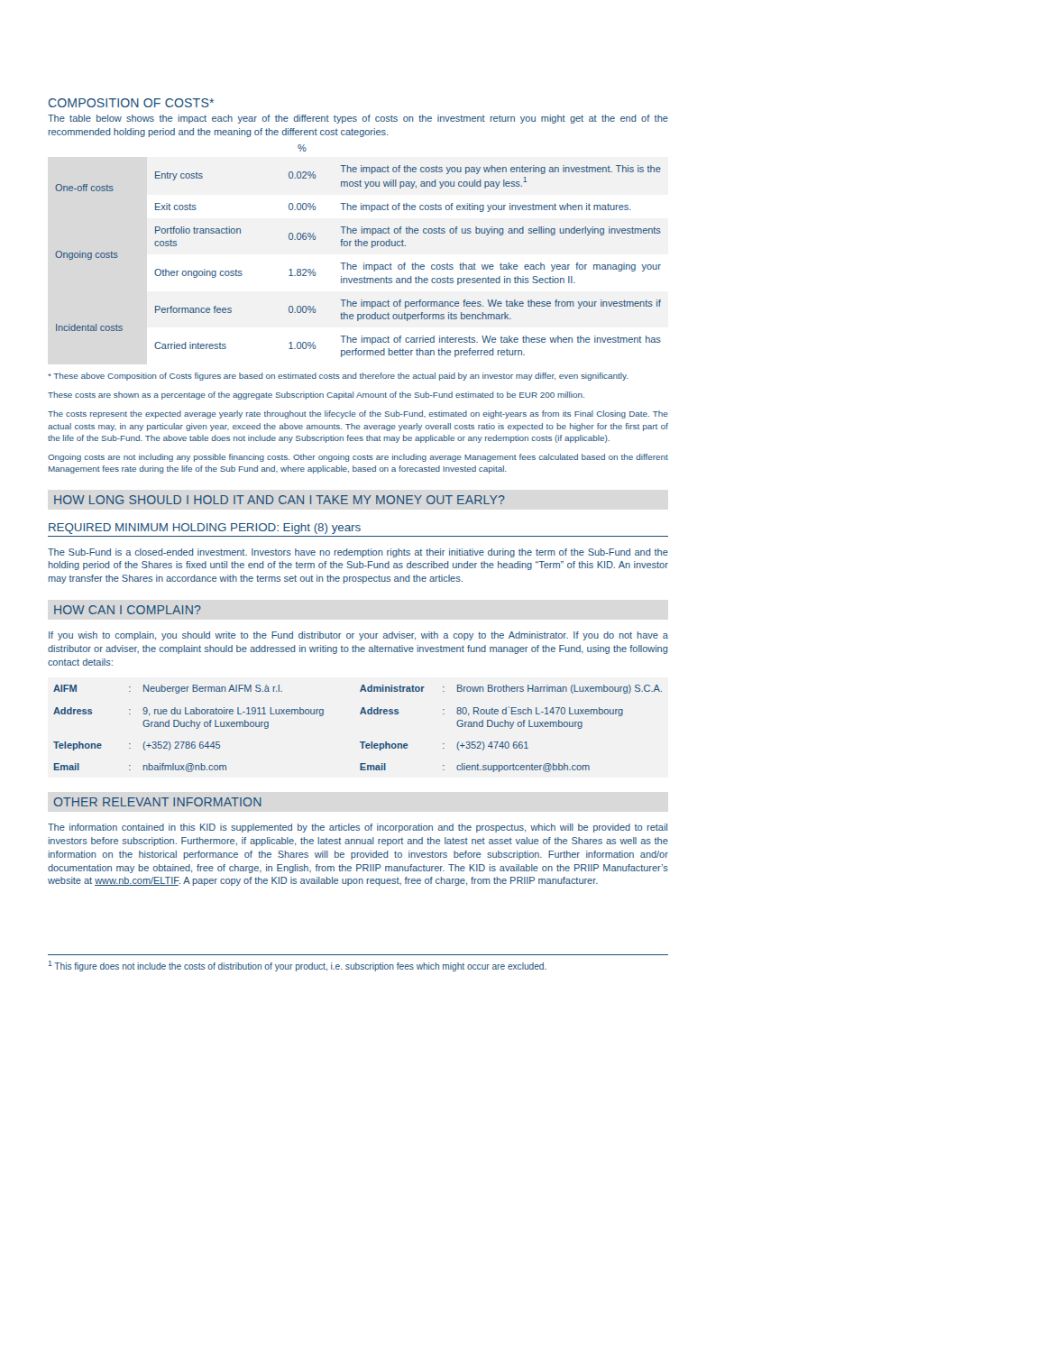COMPOSITION OF COSTS*
The table below shows the impact each year of the different types of costs on the investment return you might get at the end of the recommended holding period and the meaning of the different cost categories.
| | | % | |
| One-off costs | Entry costs | 0.02% | The impact of the costs you pay when entering an investment. This is the most you will pay, and you could pay less. 1 |
| Exit costs | 0.00% | The impact of the costs of exiting your investment when it matures. |
| Ongoing costs | Portfolio transaction costs | 0.06% | The impact of the costs of us buying and selling underlying investments for the product. |
| Other ongoing costs | 1.82% | The impact of the costs that we take each year for managing your investments and the costs presented in this Section II. |
| Incidental costs | Performance fees | 0.00% | The impact of performance fees. We take these from your investments if the product outperforms its benchmark. |
| Carried interests | 1.00% | The impact of carried interests. We take these when the investment has performed better than the preferred return. |
* These above Composition of Costs figures are based on estimated costs and therefore the actual paid by an investor may differ, even significantly.
These costs are shown as a percentage of the aggregate Subscription Capital Amount of the Sub-Fund estimated to be EUR 200 million.
The costs represent the expected average yearly rate throughout the lifecycle of the Sub-Fund, estimated on eight-years as from its Final Closing Date. The actual costs may, in any particular given year, exceed the above amounts. The average yearly overall costs ratio is expected to be higher for the first part of the life of the Sub-Fund. The above table does not include any Subscription fees that may be applicable or any redemption costs (if applicable).
Ongoing costs are not including any possible financing costs. Other ongoing costs are including average Management fees calculated based on the different Management fees rate during the life of the Sub Fund and, where applicable, based on a forecasted Invested capital.
HOW LONG SHOULD I HOLD IT AND CAN I TAKE MY MONEY OUT EARLY?
REQUIRED MINIMUM HOLDING PERIOD: Eight (8) years
The Sub-Fund is a closed-ended investment. Investors have no redemption rights at their initiative during the term of the Sub-Fund and the holding period of the Shares is fixed until the end of the term of the Sub-Fund as described under the heading “Term” of this KID. An investor may transfer the Shares in accordance with the terms set out in the prospectus and the articles.
HOW CAN I COMPLAIN?
If you wish to complain, you should write to the Fund distributor or your adviser, with a copy to the Administrator. If you do not have a distributor or adviser, the complaint should be addressed in writing to the alternative investment fund manager of the Fund, using the following contact details:
| AIFM | : | Neuberger Berman AIFM S.à r.l. | Administrator | : | Brown Brothers Harriman (Luxembourg) S.C.A. |
| Address | : | 9, rue du Laboratoire L-1911 Luxembourg Grand Duchy of Luxembourg | Address | : | 80, Route d`Esch L-1470 Luxembourg Grand Duchy of Luxembourg |
| Telephone | : | (+352) 2786 6445 | Telephone | : | (+352) 4740 661 |
| Email | : | nbaifmlux@nb.com | Email | : | client.supportcenter@bbh.com |
OTHER RELEVANT INFORMATION
The information contained in this KID is supplemented by the articles of incorporation and the prospectus, which will be provided to retail investors before subscription. Furthermore, if applicable, the latest annual report and the latest net asset value of the Shares as well as the information on the historical performance of the Shares will be provided to investors before subscription. Further information and/or documentation may be obtained, free of charge, in English, from the PRIIP manufacturer. The KID is available on the PRIIP Manufacturer’s website at www.nb.com/ELTIF. A paper copy of the KID is available upon request, free of charge, from the PRIIP manufacturer.
1 This figure does not include the costs of distribution of your product, i.e. subscription fees which might occur are excluded.